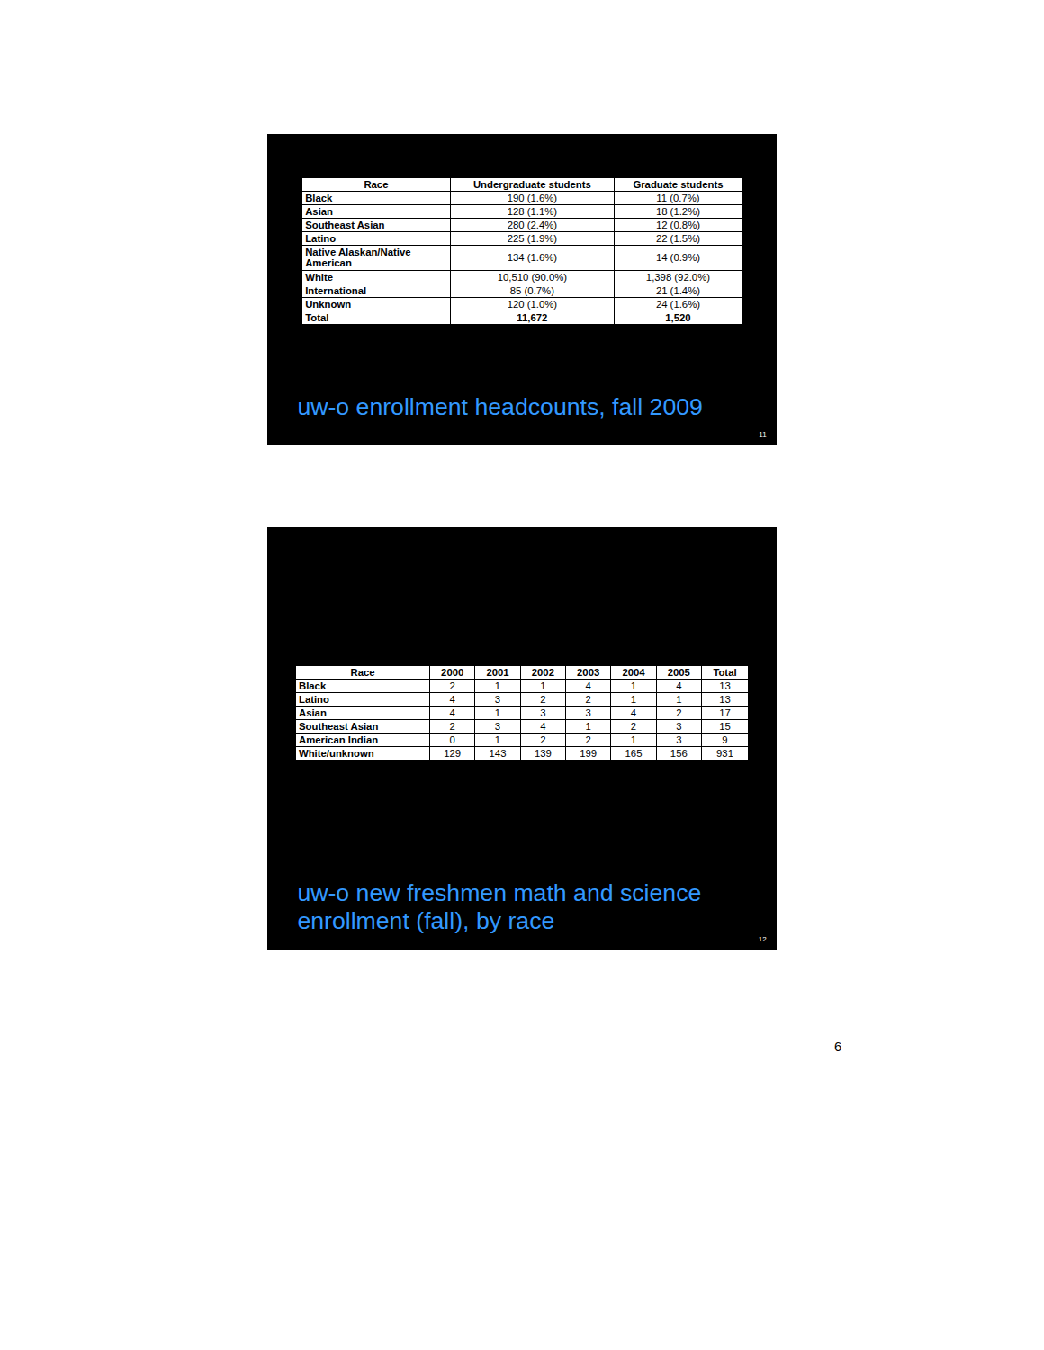| Race | Undergraduate students | Graduate students |
| --- | --- | --- |
| Black | 190 (1.6%) | 11 (0.7%) |
| Asian | 128 (1.1%) | 18 (1.2%) |
| Southeast Asian | 280 (2.4%) | 12 (0.8%) |
| Latino | 225 (1.9%) | 22 (1.5%) |
| Native Alaskan/Native American | 134 (1.6%) | 14 (0.9%) |
| White | 10,510 (90.0%) | 1,398 (92.0%) |
| International | 85 (0.7%) | 21 (1.4%) |
| Unknown | 120 (1.0%) | 24 (1.6%) |
| Total | 11,672 | 1,520 |
uw-o enrollment headcounts, fall 2009
11
| Race | 2000 | 2001 | 2002 | 2003 | 2004 | 2005 | Total |
| --- | --- | --- | --- | --- | --- | --- | --- |
| Black | 2 | 1 | 1 | 4 | 1 | 4 | 13 |
| Latino | 4 | 3 | 2 | 2 | 1 | 1 | 13 |
| Asian | 4 | 1 | 3 | 3 | 4 | 2 | 17 |
| Southeast Asian | 2 | 3 | 4 | 1 | 2 | 3 | 15 |
| American Indian | 0 | 1 | 2 | 2 | 1 | 3 | 9 |
| White/unknown | 129 | 143 | 139 | 199 | 165 | 156 | 931 |
uw-o new freshmen math and science enrollment (fall), by race
12
6